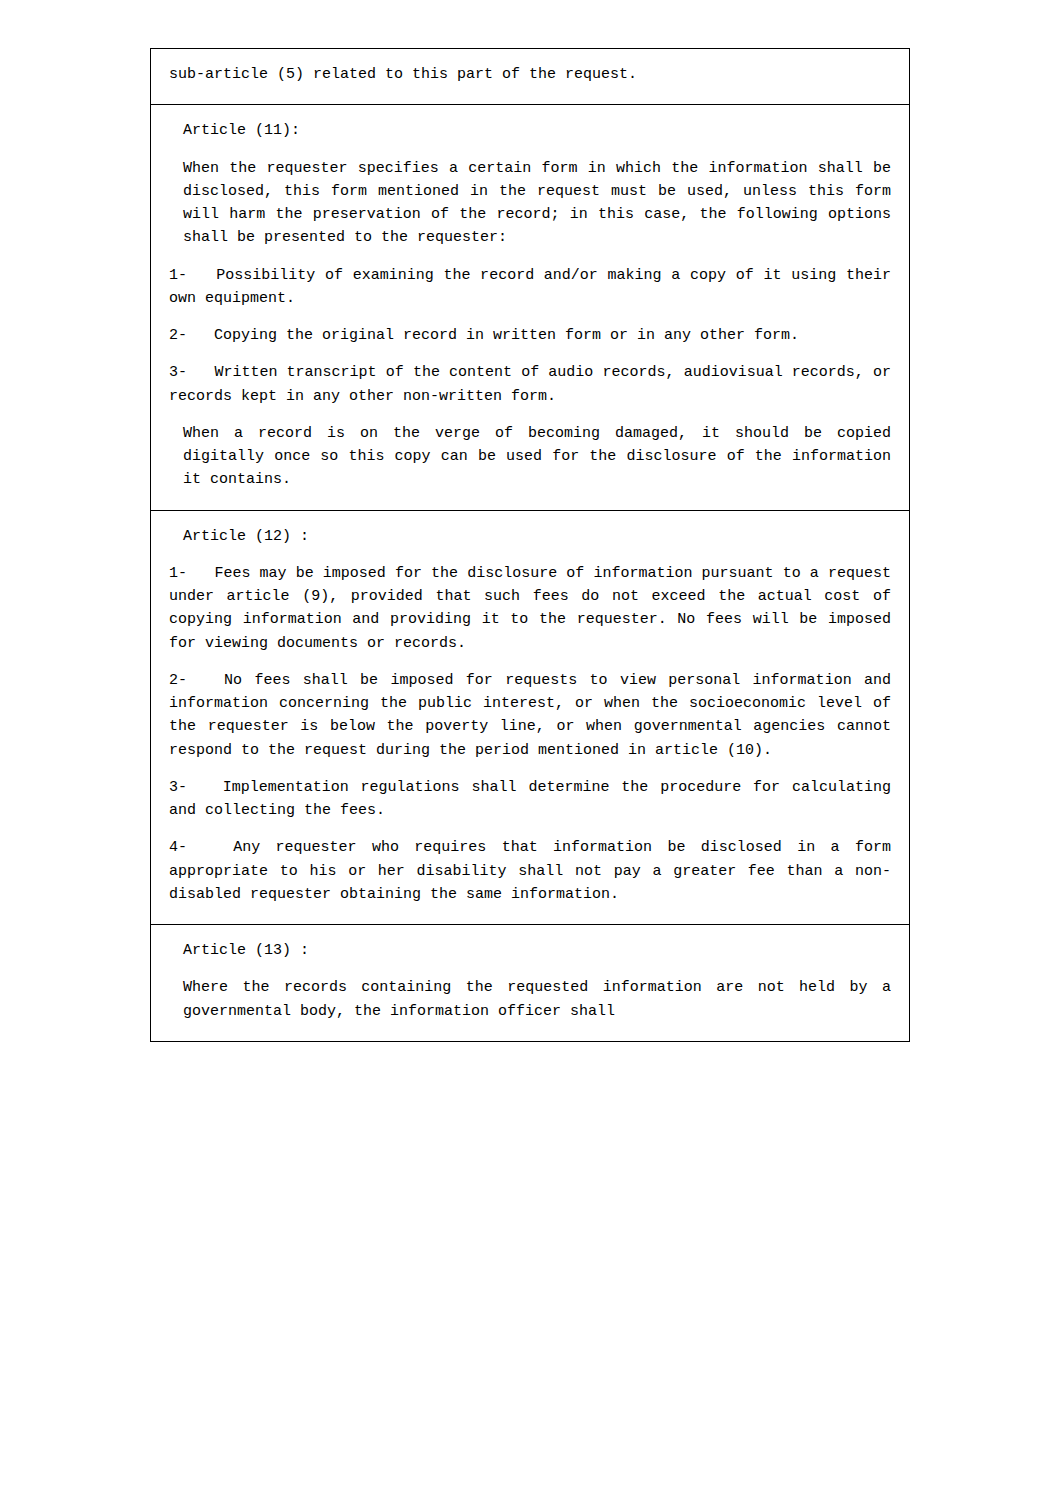sub-article (5) related to this part of the request.
Article (11):
When the requester specifies a certain form in which the information shall be disclosed, this form mentioned in the request must be used, unless this form will harm the preservation of the record; in this case, the following options shall be presented to the requester:
1- Possibility of examining the record and/or making a copy of it using their own equipment.
2- Copying the original record in written form or in any other form.
3- Written transcript of the content of audio records, audiovisual records, or records kept in any other non-written form.
When a record is on the verge of becoming damaged, it should be copied digitally once so this copy can be used for the disclosure of the information it contains.
Article (12) :
1- Fees may be imposed for the disclosure of information pursuant to a request under article (9), provided that such fees do not exceed the actual cost of copying information and providing it to the requester. No fees will be imposed for viewing documents or records.
2- No fees shall be imposed for requests to view personal information and information concerning the public interest, or when the socioeconomic level of the requester is below the poverty line, or when governmental agencies cannot respond to the request during the period mentioned in article (10).
3- Implementation regulations shall determine the procedure for calculating and collecting the fees.
4- Any requester who requires that information be disclosed in a form appropriate to his or her disability shall not pay a greater fee than a non-disabled requester obtaining the same information.
Article (13) :
Where the records containing the requested information are not held by a governmental body, the information officer shall